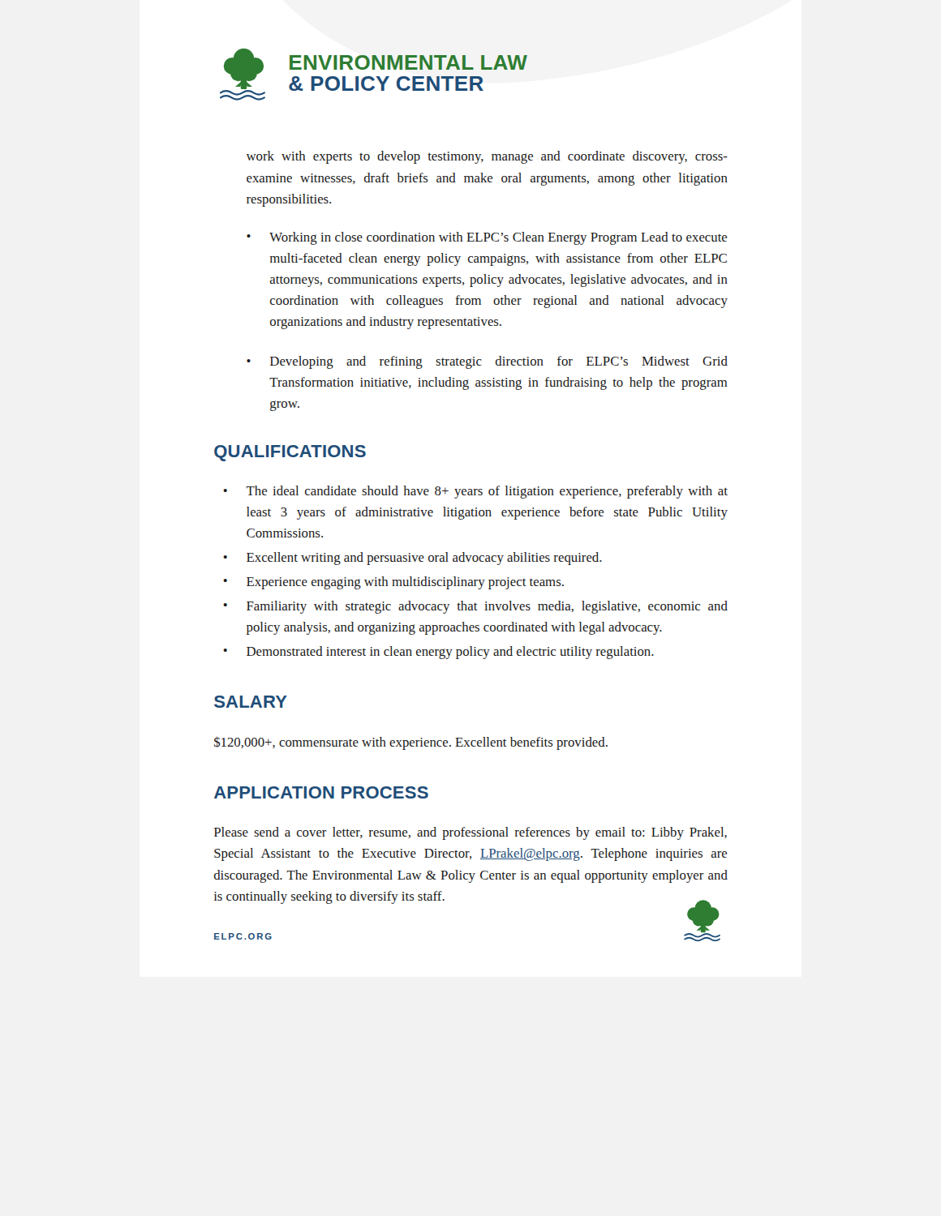Environmental Law & Policy Center
work with experts to develop testimony, manage and coordinate discovery, cross-examine witnesses, draft briefs and make oral arguments, among other litigation responsibilities.
Working in close coordination with ELPC’s Clean Energy Program Lead to execute multi-faceted clean energy policy campaigns, with assistance from other ELPC attorneys, communications experts, policy advocates, legislative advocates, and in coordination with colleagues from other regional and national advocacy organizations and industry representatives.
Developing and refining strategic direction for ELPC’s Midwest Grid Transformation initiative, including assisting in fundraising to help the program grow.
QUALIFICATIONS
The ideal candidate should have 8+ years of litigation experience, preferably with at least 3 years of administrative litigation experience before state Public Utility Commissions.
Excellent writing and persuasive oral advocacy abilities required.
Experience engaging with multidisciplinary project teams.
Familiarity with strategic advocacy that involves media, legislative, economic and policy analysis, and organizing approaches coordinated with legal advocacy.
Demonstrated interest in clean energy policy and electric utility regulation.
SALARY
$120,000+, commensurate with experience. Excellent benefits provided.
APPLICATION PROCESS
Please send a cover letter, resume, and professional references by email to: Libby Prakel, Special Assistant to the Executive Director, LPrakel@elpc.org. Telephone inquiries are discouraged. The Environmental Law & Policy Center is an equal opportunity employer and is continually seeking to diversify its staff.
elpc.org